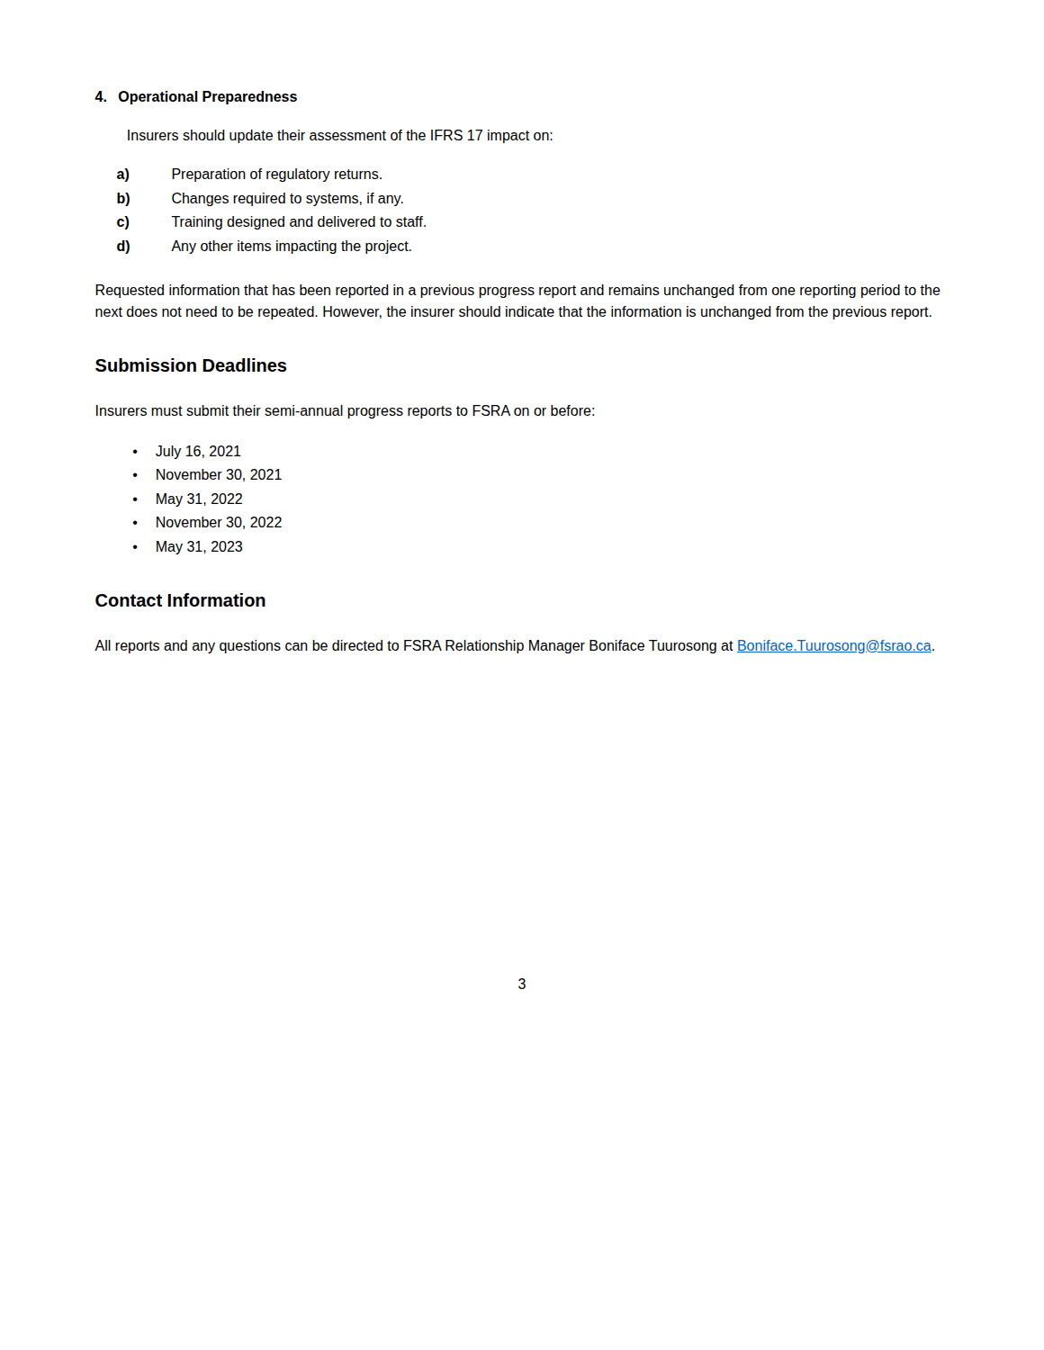4. Operational Preparedness
Insurers should update their assessment of the IFRS 17 impact on:
a) Preparation of regulatory returns.
b) Changes required to systems, if any.
c) Training designed and delivered to staff.
d) Any other items impacting the project.
Requested information that has been reported in a previous progress report and remains unchanged from one reporting period to the next does not need to be repeated. However, the insurer should indicate that the information is unchanged from the previous report.
Submission Deadlines
Insurers must submit their semi-annual progress reports to FSRA on or before:
July 16, 2021
November 30, 2021
May 31, 2022
November 30, 2022
May 31, 2023
Contact Information
All reports and any questions can be directed to FSRA Relationship Manager Boniface Tuurosong at Boniface.Tuurosong@fsrao.ca.
3